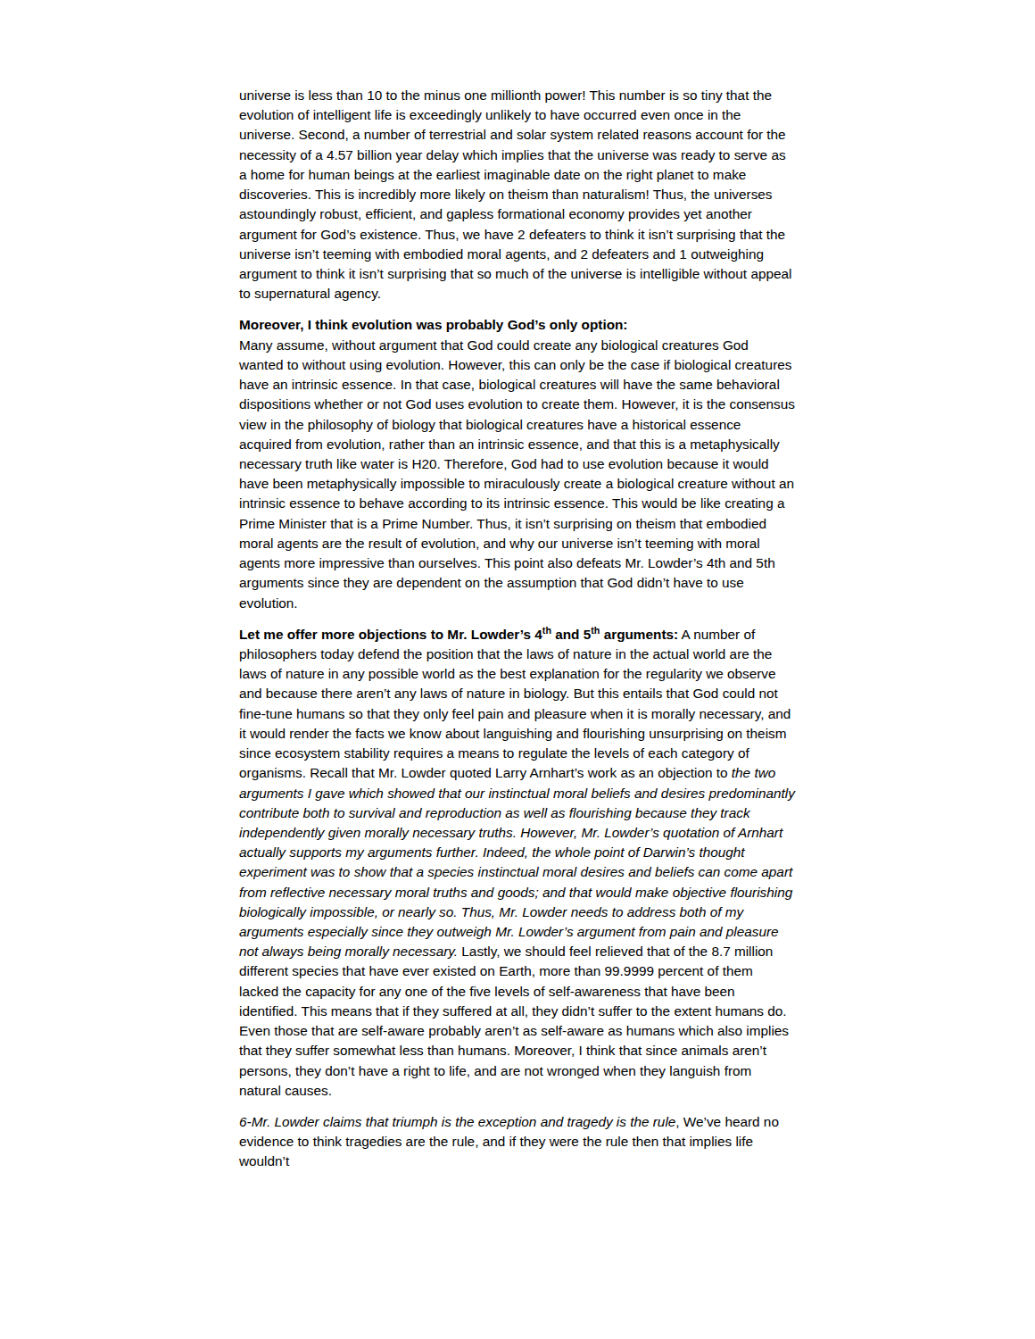universe is less than 10 to the minus one millionth power! This number is so tiny that the evolution of intelligent life is exceedingly unlikely to have occurred even once in the universe. Second, a number of terrestrial and solar system related reasons account for the necessity of a 4.57 billion year delay which implies that the universe was ready to serve as a home for human beings at the earliest imaginable date on the right planet to make discoveries. This is incredibly more likely on theism than naturalism! Thus, the universes astoundingly robust, efficient, and gapless formational economy provides yet another argument for God’s existence. Thus, we have 2 defeaters to think it isn’t surprising that the universe isn’t teeming with embodied moral agents, and 2 defeaters and 1 outweighing argument to think it isn’t surprising that so much of the universe is intelligible without appeal to supernatural agency.
Moreover, I think evolution was probably God’s only option:
Many assume, without argument that God could create any biological creatures God wanted to without using evolution. However, this can only be the case if biological creatures have an intrinsic essence. In that case, biological creatures will have the same behavioral dispositions whether or not God uses evolution to create them. However, it is the consensus view in the philosophy of biology that biological creatures have a historical essence acquired from evolution, rather than an intrinsic essence, and that this is a metaphysically necessary truth like water is H20. Therefore, God had to use evolution because it would have been metaphysically impossible to miraculously create a biological creature without an intrinsic essence to behave according to its intrinsic essence. This would be like creating a Prime Minister that is a Prime Number. Thus, it isn’t surprising on theism that embodied moral agents are the result of evolution, and why our universe isn’t teeming with moral agents more impressive than ourselves. This point also defeats Mr. Lowder’s 4th and 5th arguments since they are dependent on the assumption that God didn’t have to use evolution.
Let me offer more objections to Mr. Lowder’s 4th and 5th arguments: A number of philosophers today defend the position that the laws of nature in the actual world are the laws of nature in any possible world as the best explanation for the regularity we observe and because there aren’t any laws of nature in biology. But this entails that God could not fine-tune humans so that they only feel pain and pleasure when it is morally necessary, and it would render the facts we know about languishing and flourishing unsurprising on theism since ecosystem stability requires a means to regulate the levels of each category of organisms. Recall that Mr. Lowder quoted Larry Arnhart’s work as an objection to the two arguments I gave which showed that our instinctual moral beliefs and desires predominantly contribute both to survival and reproduction as well as flourishing because they track independently given morally necessary truths. However, Mr. Lowder’s quotation of Arnhart actually supports my arguments further. Indeed, the whole point of Darwin’s thought experiment was to show that a species instinctual moral desires and beliefs can come apart from reflective necessary moral truths and goods; and that would make objective flourishing biologically impossible, or nearly so. Thus, Mr. Lowder needs to address both of my arguments especially since they outweigh Mr. Lowder’s argument from pain and pleasure not always being morally necessary. Lastly, we should feel relieved that of the 8.7 million different species that have ever existed on Earth, more than 99.9999 percent of them lacked the capacity for any one of the five levels of self-awareness that have been identified. This means that if they suffered at all, they didn’t suffer to the extent humans do. Even those that are self-aware probably aren’t as self-aware as humans which also implies that they suffer somewhat less than humans. Moreover, I think that since animals aren’t persons, they don’t have a right to life, and are not wronged when they languish from natural causes.
6-Mr. Lowder claims that triumph is the exception and tragedy is the rule, We’ve heard no evidence to think tragedies are the rule, and if they were the rule then that implies life wouldn’t